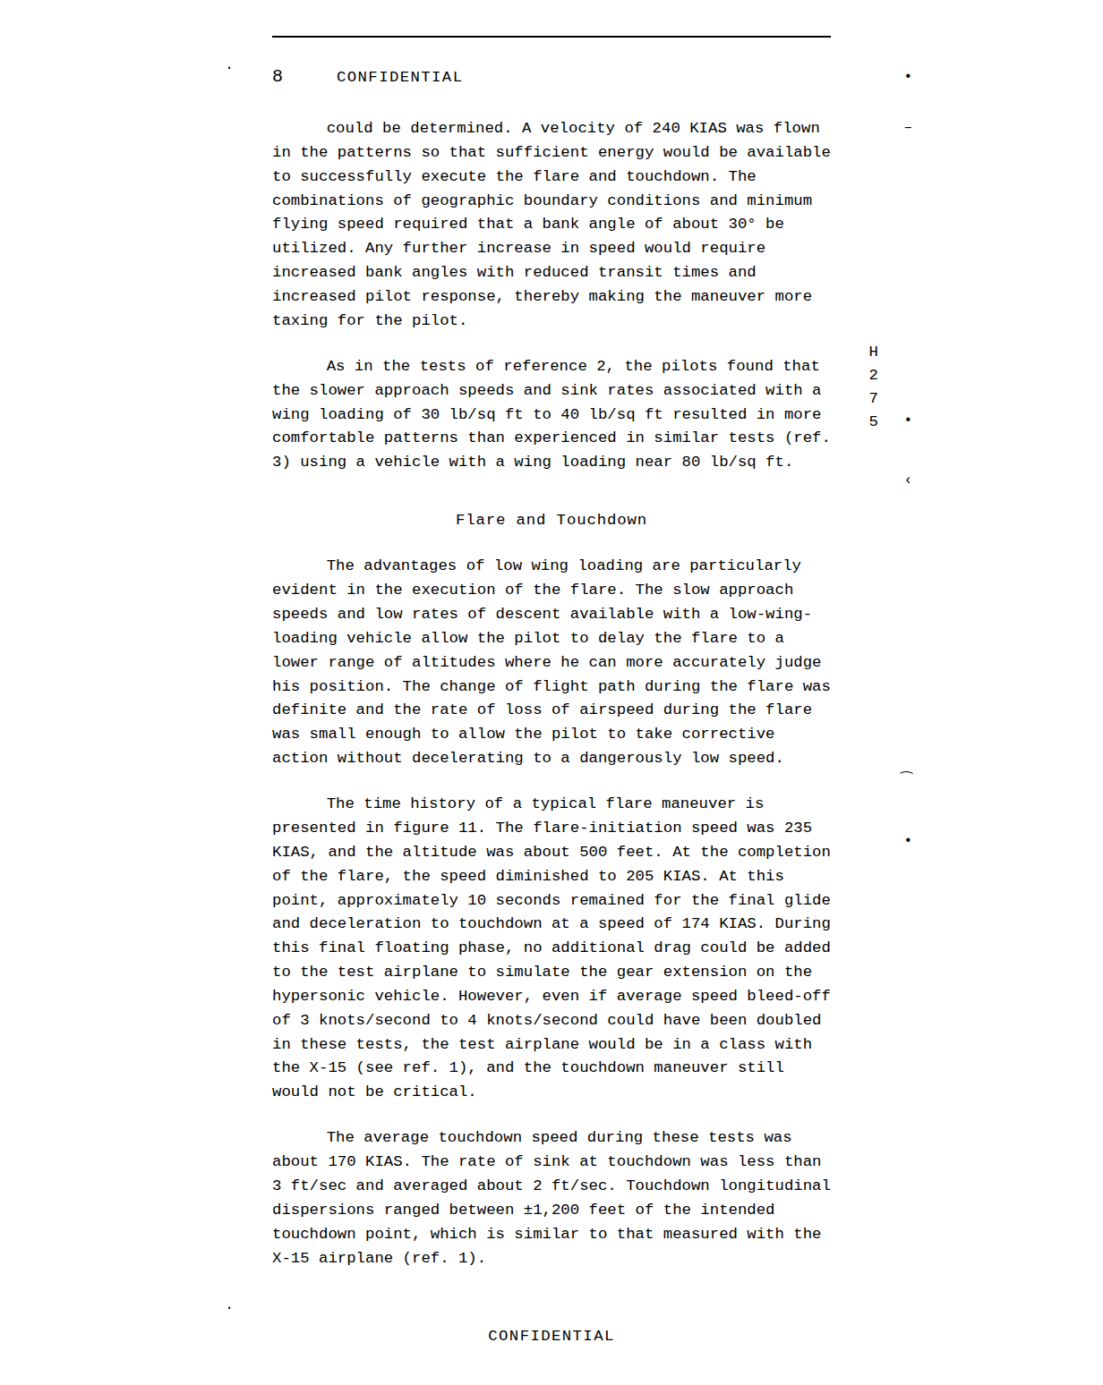·
·
• – • ‹ ⁀ •
8 CONFIDENTIAL
H 2 7 5
could be determined. A velocity of 240 KIAS was flown in the patterns so that sufficient energy would be available to successfully execute the flare and touchdown. The combinations of geographic boundary conditions and minimum flying speed required that a bank angle of about 30° be utilized. Any further increase in speed would require increased bank angles with reduced transit times and increased pilot response, thereby making the maneuver more taxing for the pilot.
As in the tests of reference 2, the pilots found that the slower approach speeds and sink rates associated with a wing loading of 30 lb/sq ft to 40 lb/sq ft resulted in more comfortable patterns than experienced in similar tests (ref. 3) using a vehicle with a wing loading near 80 lb/sq ft.
Flare and Touchdown
The advantages of low wing loading are particularly evident in the execution of the flare. The slow approach speeds and low rates of descent available with a low-wing-loading vehicle allow the pilot to delay the flare to a lower range of altitudes where he can more accurately judge his position. The change of flight path during the flare was definite and the rate of loss of airspeed during the flare was small enough to allow the pilot to take corrective action without decelerating to a dangerously low speed.
The time history of a typical flare maneuver is presented in figure 11. The flare-initiation speed was 235 KIAS, and the altitude was about 500 feet. At the completion of the flare, the speed diminished to 205 KIAS. At this point, approximately 10 seconds remained for the final glide and deceleration to touchdown at a speed of 174 KIAS. During this final floating phase, no additional drag could be added to the test airplane to simulate the gear extension on the hypersonic vehicle. However, even if average speed bleed-off of 3 knots/second to 4 knots/second could have been doubled in these tests, the test airplane would be in a class with the X-15 (see ref. 1), and the touchdown maneuver still would not be critical.
The average touchdown speed during these tests was about 170 KIAS. The rate of sink at touchdown was less than 3 ft/sec and averaged about 2 ft/sec. Touchdown longitudinal dispersions ranged between ±1,200 feet of the intended touchdown point, which is similar to that measured with the X-15 airplane (ref. 1).
CONFIDENTIAL